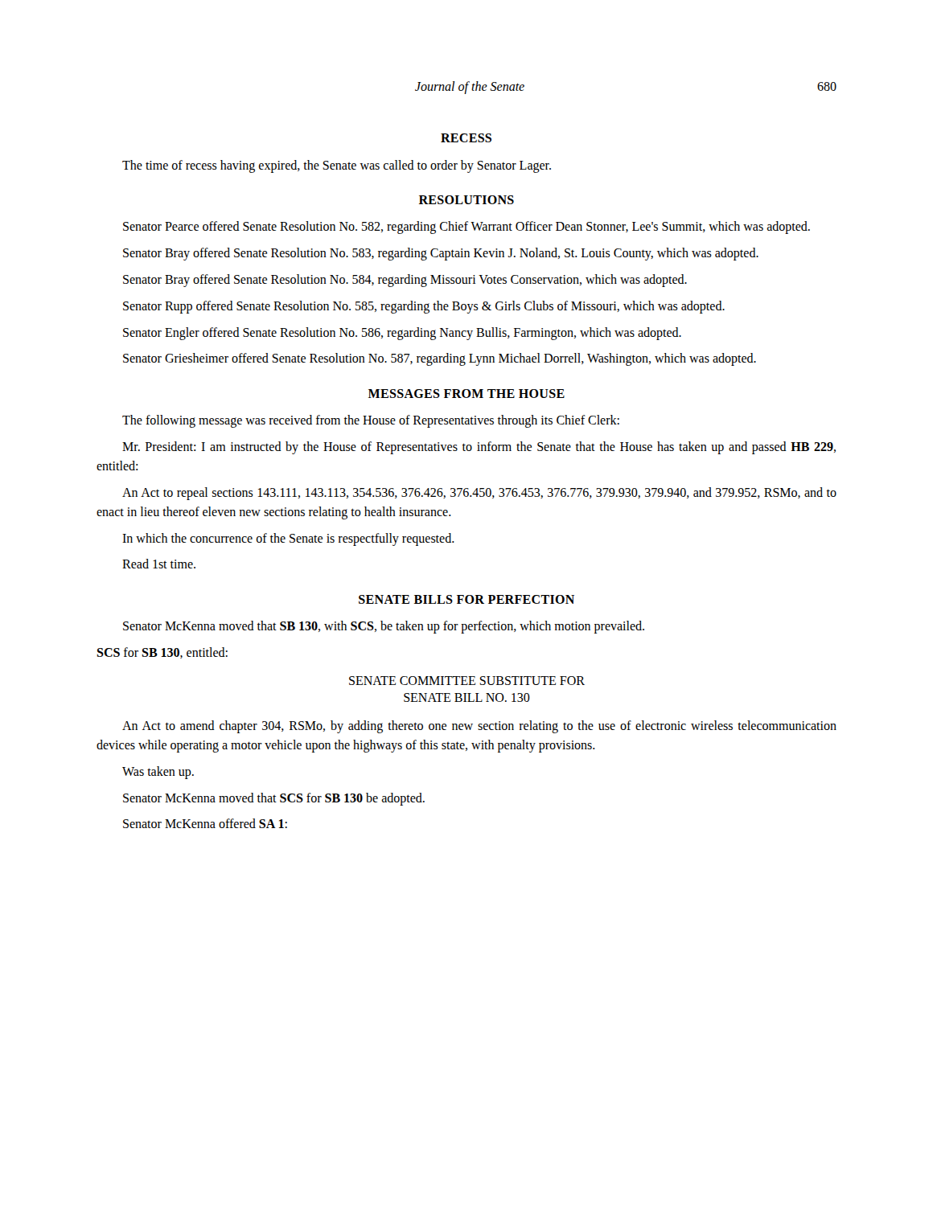Journal of the Senate 680
RECESS
The time of recess having expired, the Senate was called to order by Senator Lager.
RESOLUTIONS
Senator Pearce offered Senate Resolution No. 582, regarding Chief Warrant Officer Dean Stonner, Lee's Summit, which was adopted.
Senator Bray offered Senate Resolution No. 583, regarding Captain Kevin J. Noland, St. Louis County, which was adopted.
Senator Bray offered Senate Resolution No. 584, regarding Missouri Votes Conservation, which was adopted.
Senator Rupp offered Senate Resolution No. 585, regarding the Boys & Girls Clubs of Missouri, which was adopted.
Senator Engler offered Senate Resolution No. 586, regarding Nancy Bullis, Farmington, which was adopted.
Senator Griesheimer offered Senate Resolution No. 587, regarding Lynn Michael Dorrell, Washington, which was adopted.
MESSAGES FROM THE HOUSE
The following message was received from the House of Representatives through its Chief Clerk:
Mr. President: I am instructed by the House of Representatives to inform the Senate that the House has taken up and passed HB 229, entitled:
An Act to repeal sections 143.111, 143.113, 354.536, 376.426, 376.450, 376.453, 376.776, 379.930, 379.940, and 379.952, RSMo, and to enact in lieu thereof eleven new sections relating to health insurance.
In which the concurrence of the Senate is respectfully requested.
Read 1st time.
SENATE BILLS FOR PERFECTION
Senator McKenna moved that SB 130, with SCS, be taken up for perfection, which motion prevailed.
SCS for SB 130, entitled:
SENATE COMMITTEE SUBSTITUTE FOR SENATE BILL NO. 130
An Act to amend chapter 304, RSMo, by adding thereto one new section relating to the use of electronic wireless telecommunication devices while operating a motor vehicle upon the highways of this state, with penalty provisions.
Was taken up.
Senator McKenna moved that SCS for SB 130 be adopted.
Senator McKenna offered SA 1: